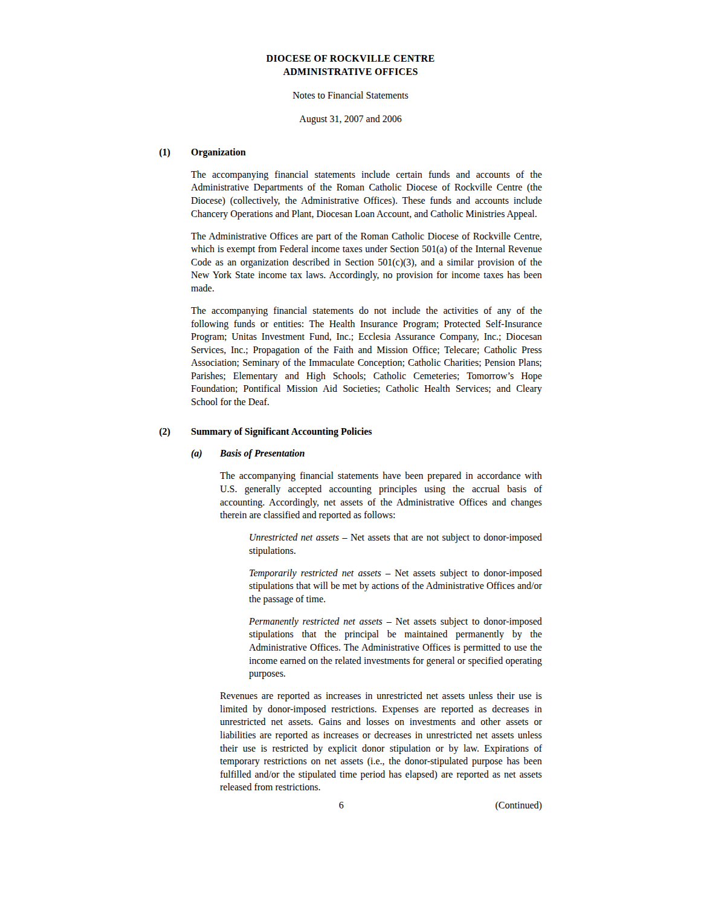DIOCESE OF ROCKVILLE CENTRE
ADMINISTRATIVE OFFICES
Notes to Financial Statements
August 31, 2007 and 2006
(1)
Organization
The accompanying financial statements include certain funds and accounts of the Administrative Departments of the Roman Catholic Diocese of Rockville Centre (the Diocese) (collectively, the Administrative Offices). These funds and accounts include Chancery Operations and Plant, Diocesan Loan Account, and Catholic Ministries Appeal.
The Administrative Offices are part of the Roman Catholic Diocese of Rockville Centre, which is exempt from Federal income taxes under Section 501(a) of the Internal Revenue Code as an organization described in Section 501(c)(3), and a similar provision of the New York State income tax laws. Accordingly, no provision for income taxes has been made.
The accompanying financial statements do not include the activities of any of the following funds or entities: The Health Insurance Program; Protected Self-Insurance Program; Unitas Investment Fund, Inc.; Ecclesia Assurance Company, Inc.; Diocesan Services, Inc.; Propagation of the Faith and Mission Office; Telecare; Catholic Press Association; Seminary of the Immaculate Conception; Catholic Charities; Pension Plans; Parishes; Elementary and High Schools; Catholic Cemeteries; Tomorrow’s Hope Foundation; Pontifical Mission Aid Societies; Catholic Health Services; and Cleary School for the Deaf.
(2)
Summary of Significant Accounting Policies
(a)
Basis of Presentation
The accompanying financial statements have been prepared in accordance with U.S. generally accepted accounting principles using the accrual basis of accounting. Accordingly, net assets of the Administrative Offices and changes therein are classified and reported as follows:
Unrestricted net assets – Net assets that are not subject to donor-imposed stipulations.
Temporarily restricted net assets – Net assets subject to donor-imposed stipulations that will be met by actions of the Administrative Offices and/or the passage of time.
Permanently restricted net assets – Net assets subject to donor-imposed stipulations that the principal be maintained permanently by the Administrative Offices. The Administrative Offices is permitted to use the income earned on the related investments for general or specified operating purposes.
Revenues are reported as increases in unrestricted net assets unless their use is limited by donor-imposed restrictions. Expenses are reported as decreases in unrestricted net assets. Gains and losses on investments and other assets or liabilities are reported as increases or decreases in unrestricted net assets unless their use is restricted by explicit donor stipulation or by law. Expirations of temporary restrictions on net assets (i.e., the donor-stipulated purpose has been fulfilled and/or the stipulated time period has elapsed) are reported as net assets released from restrictions.
6
(Continued)